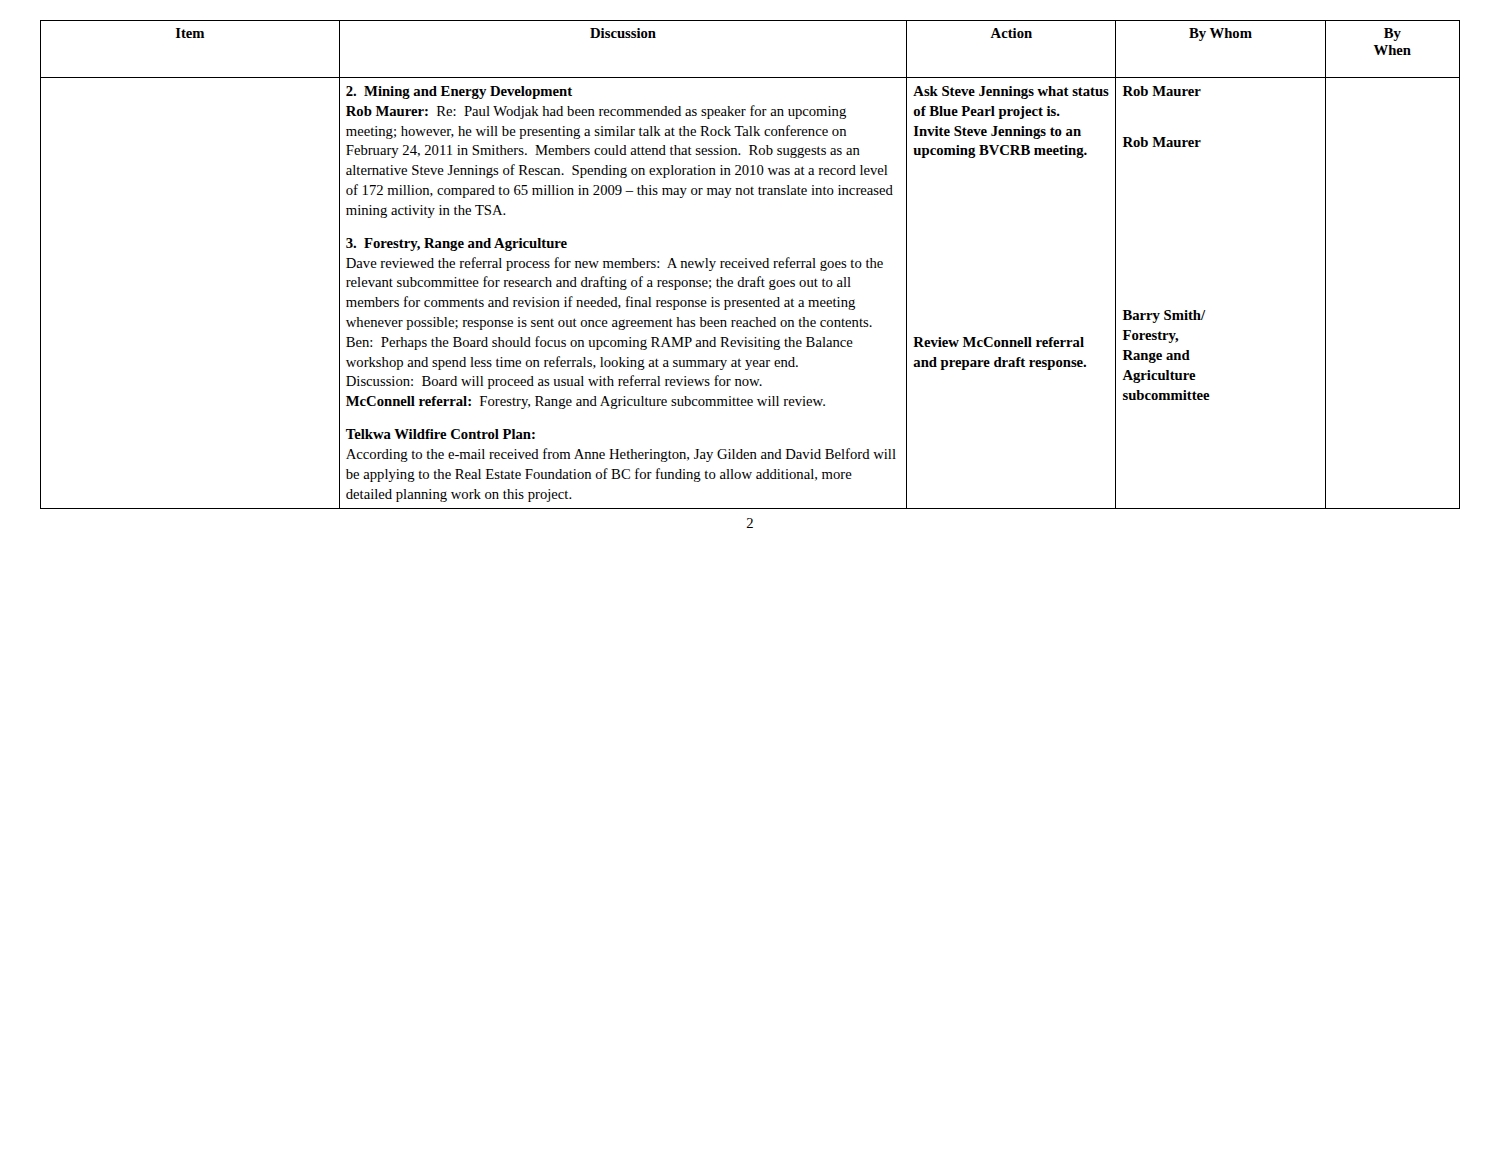| Item | Discussion | Action | By Whom | By When |
| --- | --- | --- | --- | --- |
| | 2. Mining and Energy Development Rob Maurer: Re: Paul Wodjak had been recommended as speaker for an upcoming meeting; however, he will be presenting a similar talk at the Rock Talk conference on February 24, 2011 in Smithers. Members could attend that session. Rob suggests as an alternative Steve Jennings of Rescan. Spending on exploration in 2010 was at a record level of 172 million, compared to 65 million in 2009 – this may or may not translate into increased mining activity in the TSA. 3. Forestry, Range and Agriculture Dave reviewed the referral process for new members: A newly received referral goes to the relevant subcommittee for research and drafting of a response; the draft goes out to all members for comments and revision if needed, final response is presented at a meeting whenever possible; response is sent out once agreement has been reached on the contents. Ben: Perhaps the Board should focus on upcoming RAMP and Revisiting the Balance workshop and spend less time on referrals, looking at a summary at year end. Discussion: Board will proceed as usual with referral reviews for now. McConnell referral: Forestry, Range and Agriculture subcommittee will review. Telkwa Wildfire Control Plan: According to the e-mail received from Anne Hetherington, Jay Gilden and David Belford will be applying to the Real Estate Foundation of BC for funding to allow additional, more detailed planning work on this project. | Ask Steve Jennings what status of Blue Pearl project is. Invite Steve Jennings to an upcoming BVCRB meeting. Review McConnell referral and prepare draft response. | Rob Maurer Rob Maurer Barry Smith/ Forestry, Range and Agriculture subcommittee | |
2